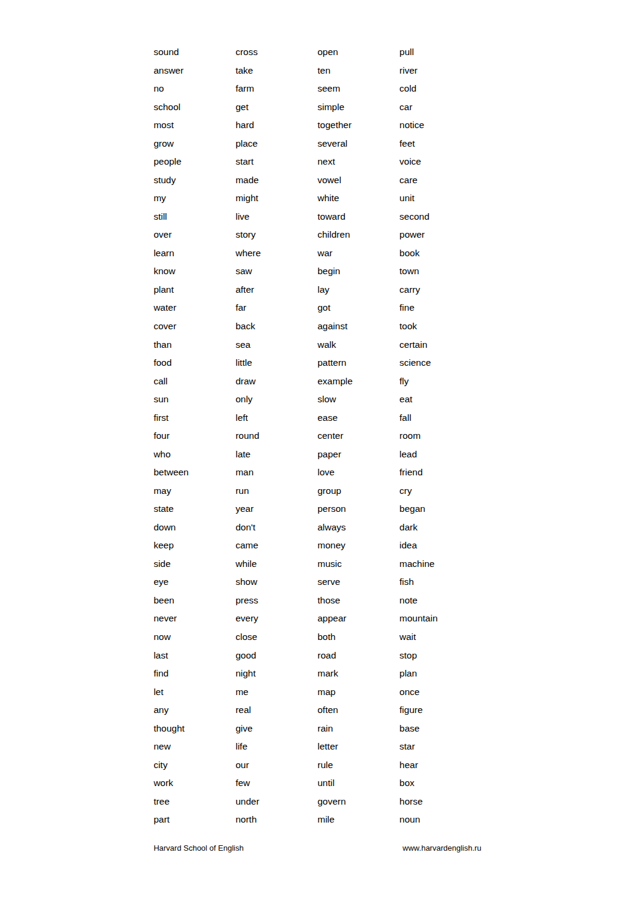sound
answer
no
school
most
grow
people
study
my
still
over
learn
know
plant
water
cover
than
food
call
sun
first
four
who
between
may
state
down
keep
side
eye
been
never
now
last
find
let
any
thought
new
city
work
tree
part
cross
take
farm
get
hard
place
start
made
might
live
story
where
saw
after
far
back
sea
little
draw
only
left
round
late
man
run
year
don't
came
while
show
press
every
close
good
night
me
real
give
life
our
few
under
north
open
ten
seem
simple
together
several
next
vowel
white
toward
children
war
begin
lay
got
against
walk
pattern
example
slow
ease
center
paper
love
group
person
always
money
music
serve
those
appear
both
road
mark
map
often
rain
letter
rule
until
govern
mile
pull
river
cold
car
notice
feet
voice
care
unit
second
power
book
town
carry
fine
took
certain
science
fly
eat
fall
room
lead
friend
cry
began
dark
idea
machine
fish
note
mountain
wait
stop
plan
once
figure
base
star
hear
box
horse
noun
Harvard School of English
www.harvardenglish.ru